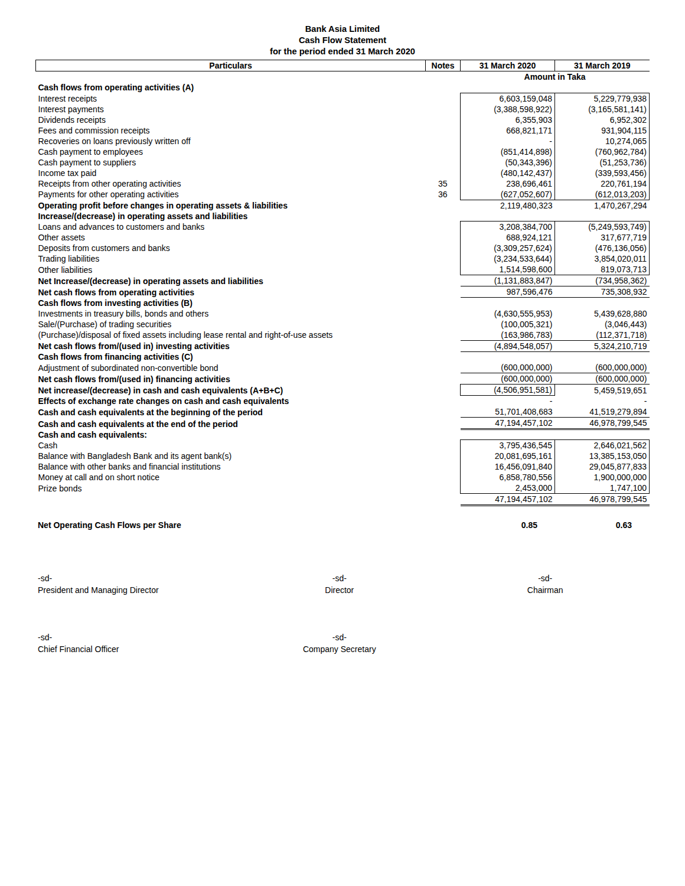Bank Asia Limited
Cash Flow Statement
for the period ended 31 March 2020
| | | Amount in Taka |
| Particulars | Notes | 31 March 2020 | 31 March 2019 |
| Cash flows from operating activities (A) | | | |
| Interest receipts | | 6,603,159,048 | 5,229,779,938 |
| Interest payments | | (3,388,598,922) | (3,165,581,141) |
| Dividends receipts | | 6,355,903 | 6,952,302 |
| Fees and commission receipts | | 668,821,171 | 931,904,115 |
| Recoveries on loans previously written off | | - | 10,274,065 |
| Cash payment to employees | | (851,414,898) | (760,962,784) |
| Cash payment to suppliers | | (50,343,396) | (51,253,736) |
| Income tax paid | | (480,142,437) | (339,593,456) |
| Receipts from other operating activities | 35 | 238,696,461 | 220,761,194 |
| Payments for other operating activities | 36 | (627,052,607) | (612,013,203) |
| Operating profit before changes in operating assets & liabilities | | 2,119,480,323 | 1,470,267,294 |
| Increase/(decrease) in operating assets and liabilities | | | |
| Loans and advances to customers and banks | | 3,208,384,700 | (5,249,593,749) |
| Other assets | | 688,924,121 | 317,677,719 |
| Deposits from customers and banks | | (3,309,257,624) | (476,136,056) |
| Trading liabilities | | (3,234,533,644) | 3,854,020,011 |
| Other liabilities | | 1,514,598,600 | 819,073,713 |
| Net Increase/(decrease) in operating assets and liabilities | | (1,131,883,847) | (734,958,362) |
| Net cash flows from operating activities | | 987,596,476 | 735,308,932 |
| Cash flows from investing activities (B) | | | |
| Investments in treasury bills, bonds and others | | (4,630,555,953) | 5,439,628,880 |
| Sale/(Purchase) of trading securities | | (100,005,321) | (3,046,443) |
| (Purchase)/disposal of fixed assets including lease rental and right-of-use assets | | (163,986,783) | (112,371,718) |
| Net cash flows from/(used in) investing activities | | (4,894,548,057) | 5,324,210,719 |
| Cash flows from financing activities (C) | | | |
| Adjustment of subordinated non-convertible bond | | (600,000,000) | (600,000,000) |
| Net cash flows from/(used in) financing activities | | (600,000,000) | (600,000,000) |
| Net increase/(decrease) in cash and cash equivalents (A+B+C) | | (4,506,951,581) | 5,459,519,651 |
| Effects of exchange rate changes on cash and cash equivalents | | - | - |
| Cash and cash equivalents at the beginning of the period | | 51,701,408,683 | 41,519,279,894 |
| Cash and cash equivalents at the end of the period | | 47,194,457,102 | 46,978,799,545 |
| Cash and cash equivalents: | | | |
| Cash | | 3,795,436,545 | 2,646,021,562 |
| Balance with Bangladesh Bank and its agent bank(s) | | 20,081,695,161 | 13,385,153,050 |
| Balance with other banks and financial institutions | | 16,456,091,840 | 29,045,877,833 |
| Money at call and on short notice | | 6,858,780,556 | 1,900,000,000 |
| Prize bonds | | 2,453,000 | 1,747,100 |
| | | 47,194,457,102 | 46,978,799,545 |
| Net Operating Cash Flows per Share | | 0.85 | 0.63 |
| -sd- | -sd- | -sd- |
| President and Managing Director | Director | Chairman |
| -sd- | -sd- | |
| Chief Financial Officer | Company Secretary | |